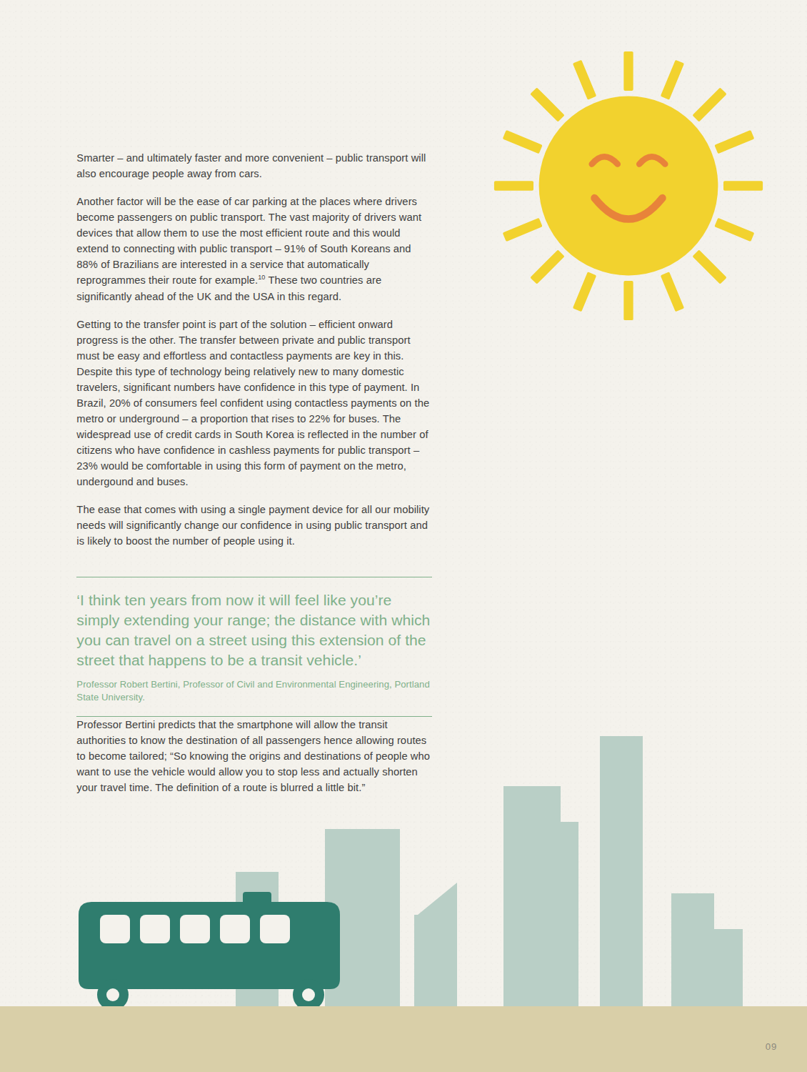Smarter – and ultimately faster and more convenient – public transport will also encourage people away from cars.
Another factor will be the ease of car parking at the places where drivers become passengers on public transport. The vast majority of drivers want devices that allow them to use the most efficient route and this would extend to connecting with public transport – 91% of South Koreans and 88% of Brazilians are interested in a service that automatically reprogrammes their route for example.10 These two countries are significantly ahead of the UK and the USA in this regard.
Getting to the transfer point is part of the solution – efficient onward progress is the other. The transfer between private and public transport must be easy and effortless and contactless payments are key in this. Despite this type of technology being relatively new to many domestic travelers, significant numbers have confidence in this type of payment. In Brazil, 20% of consumers feel confident using contactless payments on the metro or underground – a proportion that rises to 22% for buses. The widespread use of credit cards in South Korea is reflected in the number of citizens who have confidence in cashless payments for public transport – 23% would be comfortable in using this form of payment on the metro, undergound and buses.
The ease that comes with using a single payment device for all our mobility needs will significantly change our confidence in using public transport and is likely to boost the number of people using it.
‘I think ten years from now it will feel like you’re simply extending your range; the distance with which you can travel on a street using this extension of the street that happens to be a transit vehicle.’
Professor Robert Bertini, Professor of Civil and Environmental Engineering, Portland State University.
Professor Bertini predicts that the smartphone will allow the transit authorities to know the destination of all passengers hence allowing routes to become tailored; “So knowing the origins and destinations of people who want to use the vehicle would allow you to stop less and actually shorten your travel time. The definition of a route is blurred a little bit.”
09